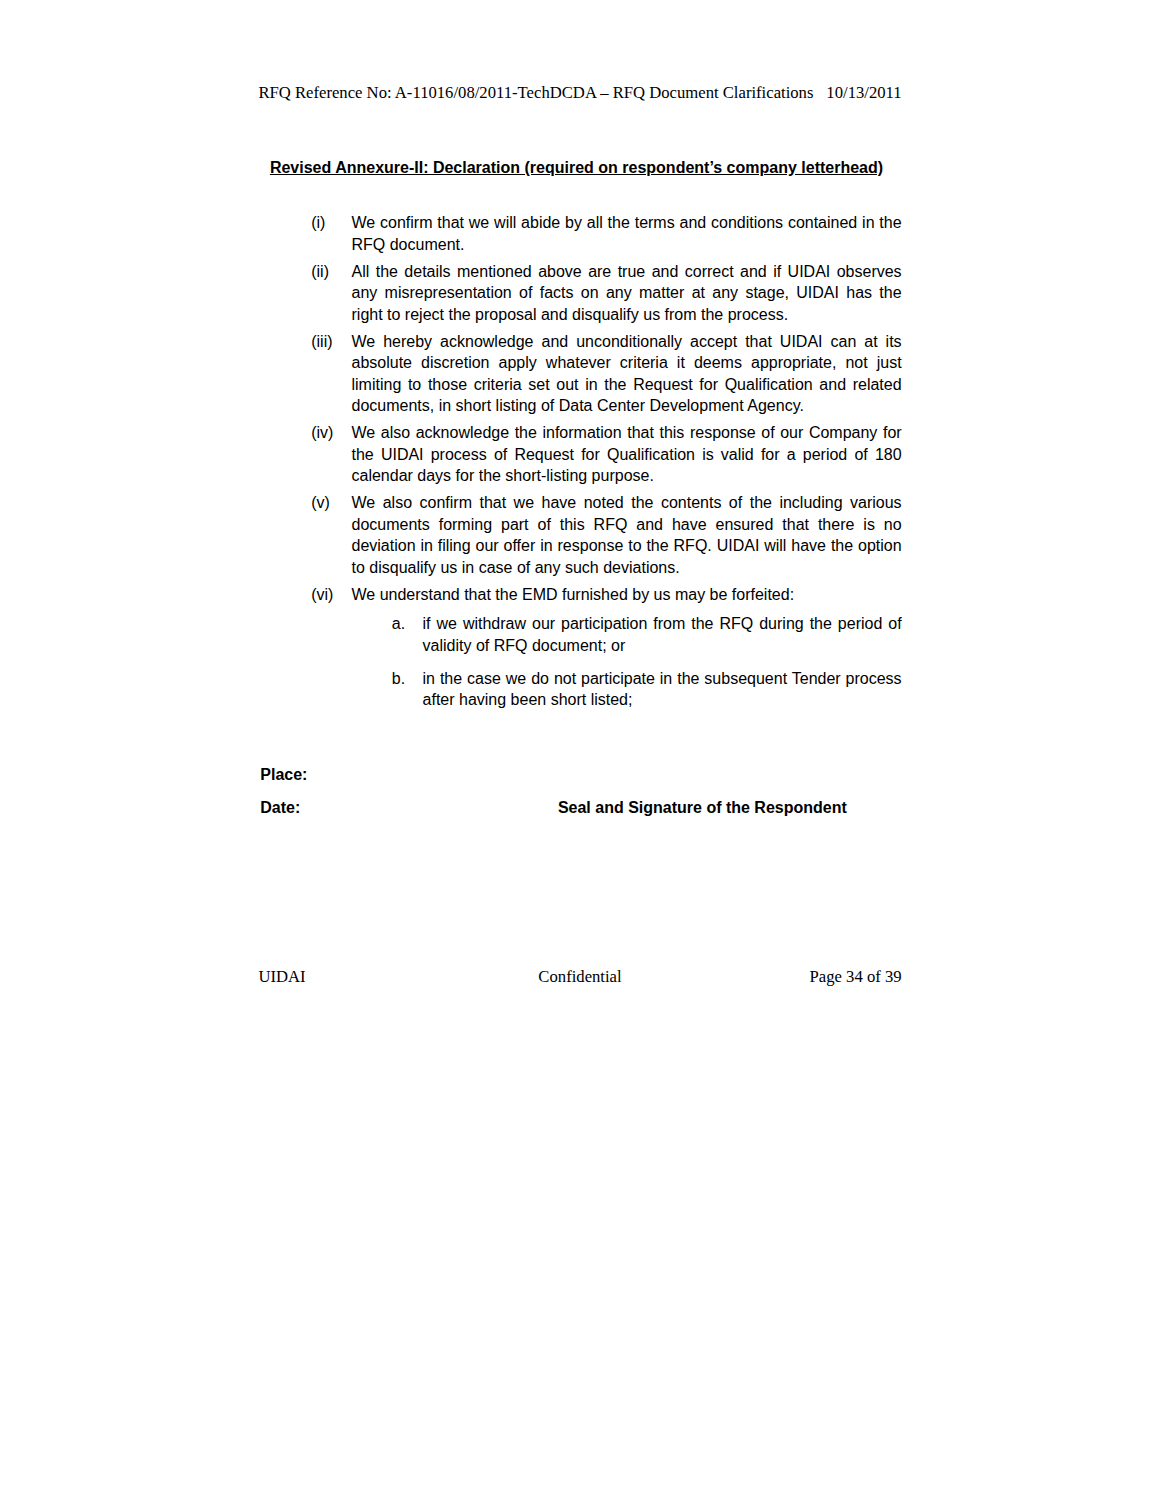RFQ Reference No: A-11016/08/2011-TechDCDA – RFQ Document Clarifications
10/13/2011
Revised Annexure-II: Declaration (required on respondent’s company letterhead)
(i) We confirm that we will abide by all the terms and conditions contained in the RFQ document.
(ii) All the details mentioned above are true and correct and if UIDAI observes any misrepresentation of facts on any matter at any stage, UIDAI has the right to reject the proposal and disqualify us from the process.
(iii) We hereby acknowledge and unconditionally accept that UIDAI can at its absolute discretion apply whatever criteria it deems appropriate, not just limiting to those criteria set out in the Request for Qualification and related documents, in short listing of Data Center Development Agency.
(iv) We also acknowledge the information that this response of our Company for the UIDAI process of Request for Qualification is valid for a period of 180 calendar days for the short-listing purpose.
(v) We also confirm that we have noted the contents of the including various documents forming part of this RFQ and have ensured that there is no deviation in filing our offer in response to the RFQ. UIDAI will have the option to disqualify us in case of any such deviations.
(vi) We understand that the EMD furnished by us may be forfeited:
a. if we withdraw our participation from the RFQ during the period of validity of RFQ document; or
b. in the case we do not participate in the subsequent Tender process after having been short listed;
Place:
Date:
Seal and Signature of the Respondent
UIDAI
Confidential
Page 34 of 39